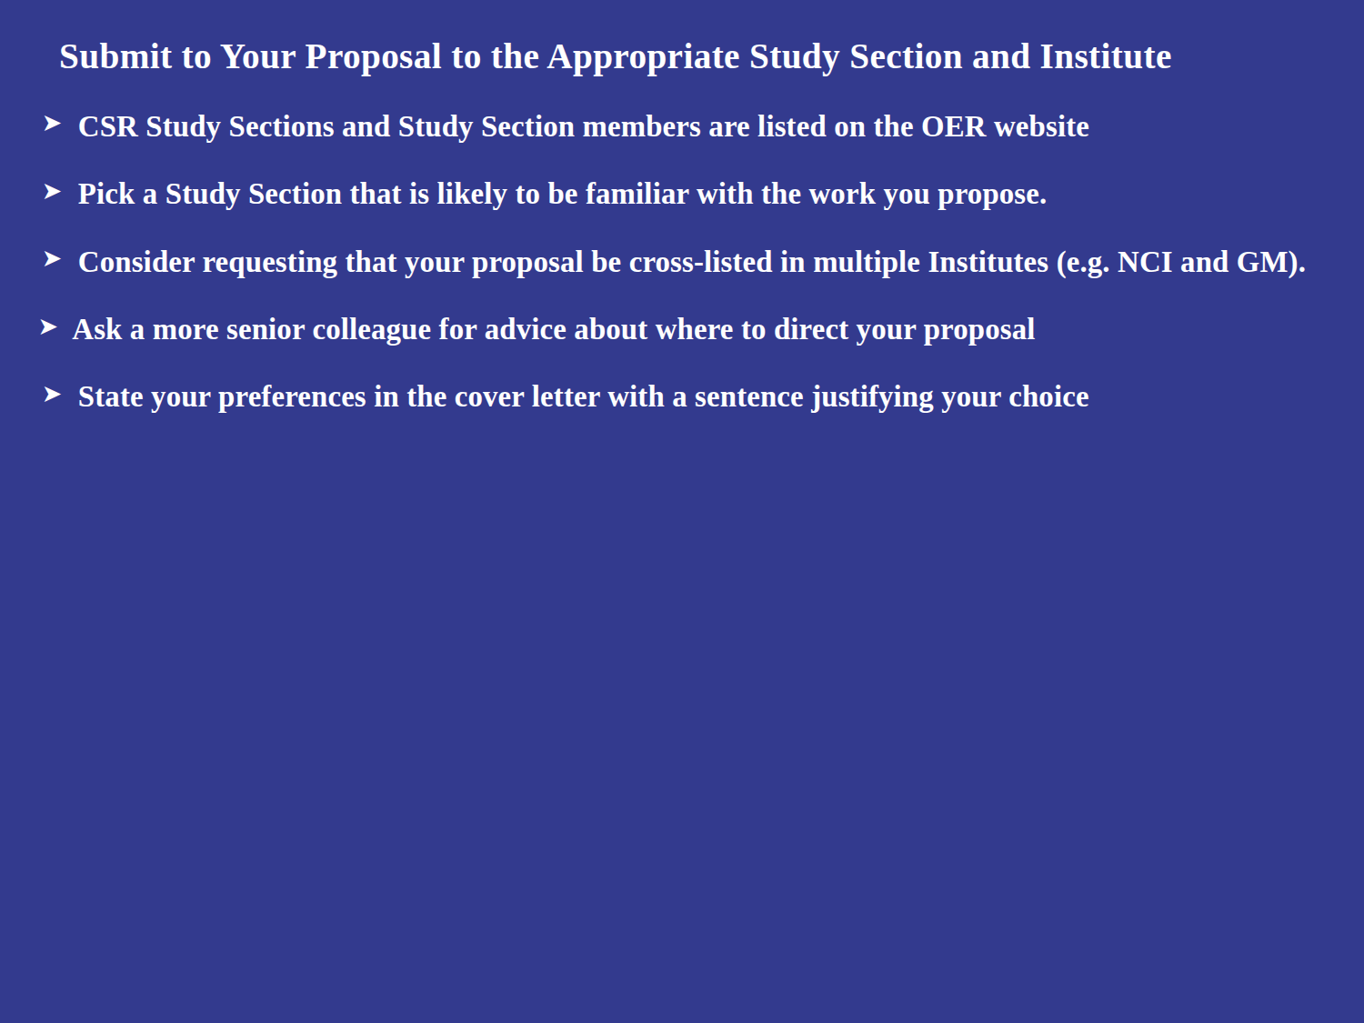Submit to Your Proposal to the Appropriate Study Section and Institute
CSR Study Sections and Study Section members are listed on the OER website
Pick a Study Section that is likely to be familiar with the work you propose.
Consider requesting that your proposal be cross-listed in multiple Institutes (e.g. NCI and GM).
Ask a more senior colleague for advice about where to direct your proposal
State your preferences in the cover letter with a sentence justifying your choice